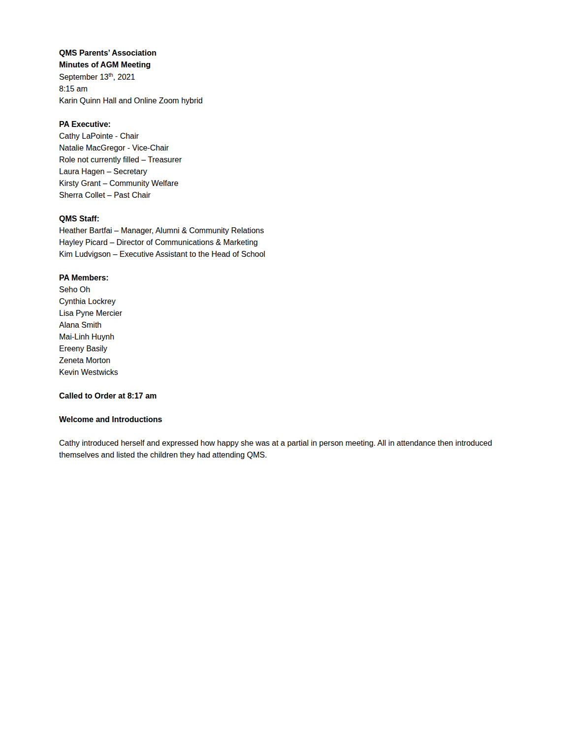QMS Parents’ Association
Minutes of AGM Meeting
September 13th, 2021
8:15 am
Karin Quinn Hall and Online Zoom hybrid
PA Executive:
Cathy LaPointe - Chair
Natalie MacGregor - Vice-Chair
Role not currently filled – Treasurer
Laura Hagen – Secretary
Kirsty Grant – Community Welfare
Sherra Collet – Past Chair
QMS Staff:
Heather Bartfai – Manager, Alumni & Community Relations
Hayley Picard – Director of Communications & Marketing
Kim Ludvigson – Executive Assistant to the Head of School
PA Members:
Seho Oh
Cynthia Lockrey
Lisa Pyne Mercier
Alana Smith
Mai-Linh Huynh
Ereeny Basily
Zeneta Morton
Kevin Westwicks
Called to Order at 8:17 am
Welcome and Introductions
Cathy introduced herself and expressed how happy she was at a partial in person meeting. All in attendance then introduced themselves and listed the children they had attending QMS.